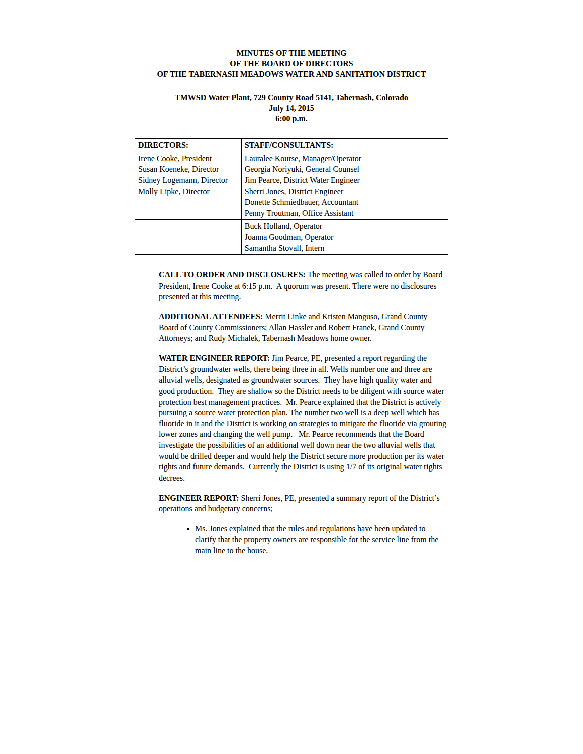Minutes of the Meeting
of the Board of Directors
of the Tabernash Meadows Water and Sanitation District
TMWSD Water Plant, 729 County Road 5141, Tabernash, Colorado
July 14, 2015
6:00 p.m.
| DIRECTORS: | STAFF/CONSULTANTS: |
| Irene Cooke, President Susan Koeneke, Director Sidney Logemann, Director Molly Lipke, Director | Lauralee Kourse, Manager/Operator Georgia Noriyuki, General Counsel Jim Pearce, District Water Engineer Sherri Jones, District Engineer Donette Schmiedbauer, Accountant Penny Troutman, Office Assistant |
| | Buck Holland, Operator Joanna Goodman, Operator Samantha Stovall, Intern |
CALL TO ORDER AND DISCLOSURES: The meeting was called to order by Board President, Irene Cooke at 6:15 p.m. A quorum was present. There were no disclosures presented at this meeting.
ADDITIONAL ATTENDEES: Merrit Linke and Kristen Manguso, Grand County Board of County Commissioners; Allan Hassler and Robert Franek, Grand County Attorneys; and Rudy Michalek, Tabernash Meadows home owner.
WATER ENGINEER REPORT: Jim Pearce, PE, presented a report regarding the District’s groundwater wells, there being three in all. Wells number one and three are alluvial wells, designated as groundwater sources. They have high quality water and good production. They are shallow so the District needs to be diligent with source water protection best management practices. Mr. Pearce explained that the District is actively pursuing a source water protection plan. The number two well is a deep well which has fluoride in it and the District is working on strategies to mitigate the fluoride via grouting lower zones and changing the well pump. Mr. Pearce recommends that the Board investigate the possibilities of an additional well down near the two alluvial wells that would be drilled deeper and would help the District secure more production per its water rights and future demands. Currently the District is using 1/7 of its original water rights decrees.
ENGINEER REPORT: Sherri Jones, PE, presented a summary report of the District’s operations and budgetary concerns;
Ms. Jones explained that the rules and regulations have been updated to clarify that the property owners are responsible for the service line from the main line to the house.